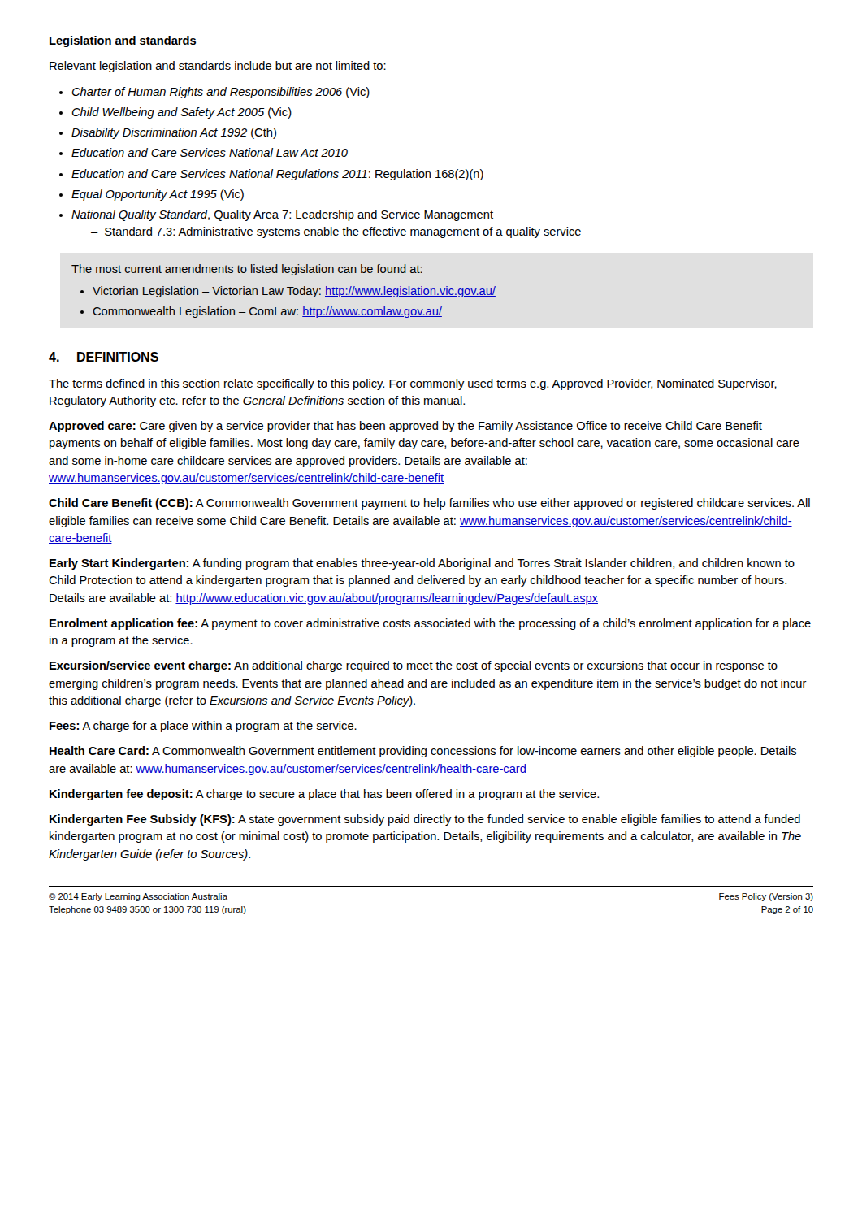Legislation and standards
Relevant legislation and standards include but are not limited to:
Charter of Human Rights and Responsibilities 2006 (Vic)
Child Wellbeing and Safety Act 2005 (Vic)
Disability Discrimination Act 1992 (Cth)
Education and Care Services National Law Act 2010
Education and Care Services National Regulations 2011: Regulation 168(2)(n)
Equal Opportunity Act 1995 (Vic)
National Quality Standard, Quality Area 7: Leadership and Service Management
Standard 7.3: Administrative systems enable the effective management of a quality service
The most current amendments to listed legislation can be found at:
Victorian Legislation – Victorian Law Today: http://www.legislation.vic.gov.au/
Commonwealth Legislation – ComLaw: http://www.comlaw.gov.au/
4. DEFINITIONS
The terms defined in this section relate specifically to this policy. For commonly used terms e.g. Approved Provider, Nominated Supervisor, Regulatory Authority etc. refer to the General Definitions section of this manual.
Approved care: Care given by a service provider that has been approved by the Family Assistance Office to receive Child Care Benefit payments on behalf of eligible families. Most long day care, family day care, before-and-after school care, vacation care, some occasional care and some in-home care childcare services are approved providers. Details are available at: www.humanservices.gov.au/customer/services/centrelink/child-care-benefit
Child Care Benefit (CCB): A Commonwealth Government payment to help families who use either approved or registered childcare services. All eligible families can receive some Child Care Benefit. Details are available at: www.humanservices.gov.au/customer/services/centrelink/child-care-benefit
Early Start Kindergarten: A funding program that enables three-year-old Aboriginal and Torres Strait Islander children, and children known to Child Protection to attend a kindergarten program that is planned and delivered by an early childhood teacher for a specific number of hours. Details are available at: http://www.education.vic.gov.au/about/programs/learningdev/Pages/default.aspx
Enrolment application fee: A payment to cover administrative costs associated with the processing of a child’s enrolment application for a place in a program at the service.
Excursion/service event charge: An additional charge required to meet the cost of special events or excursions that occur in response to emerging children’s program needs. Events that are planned ahead and are included as an expenditure item in the service’s budget do not incur this additional charge (refer to Excursions and Service Events Policy).
Fees: A charge for a place within a program at the service.
Health Care Card: A Commonwealth Government entitlement providing concessions for low-income earners and other eligible people. Details are available at: www.humanservices.gov.au/customer/services/centrelink/health-care-card
Kindergarten fee deposit: A charge to secure a place that has been offered in a program at the service.
Kindergarten Fee Subsidy (KFS): A state government subsidy paid directly to the funded service to enable eligible families to attend a funded kindergarten program at no cost (or minimal cost) to promote participation. Details, eligibility requirements and a calculator, are available in The Kindergarten Guide (refer to Sources).
© 2014 Early Learning Association Australia
Telephone 03 9489 3500 or 1300 730 119 (rural)
Fees Policy (Version 3)
Page 2 of 10